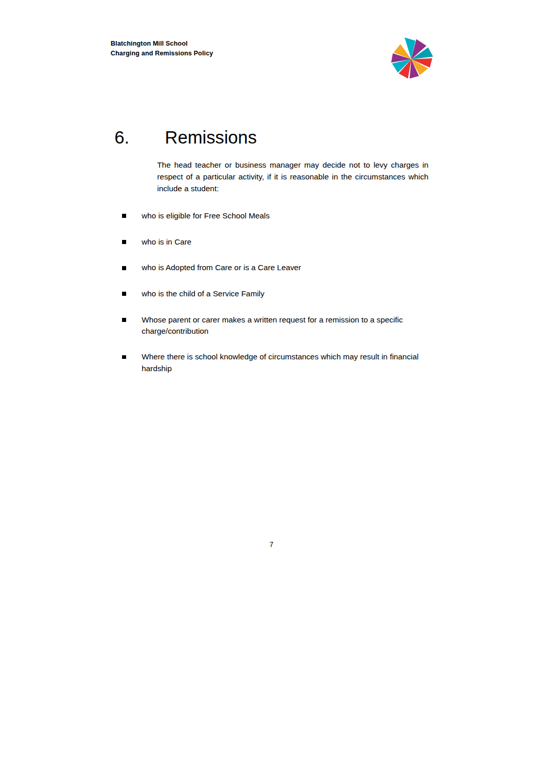Blatchington Mill School
Charging and Remissions Policy
6. Remissions
The head teacher or business manager may decide not to levy charges in respect of a particular activity, if it is reasonable in the circumstances which include a student:
who is eligible for Free School Meals
who is in Care
who is Adopted from Care or is a Care Leaver
who is the child of a Service Family
Whose parent or carer makes a written request for a remission to a specific charge/contribution
Where there is school knowledge of circumstances which may result in financial hardship
7